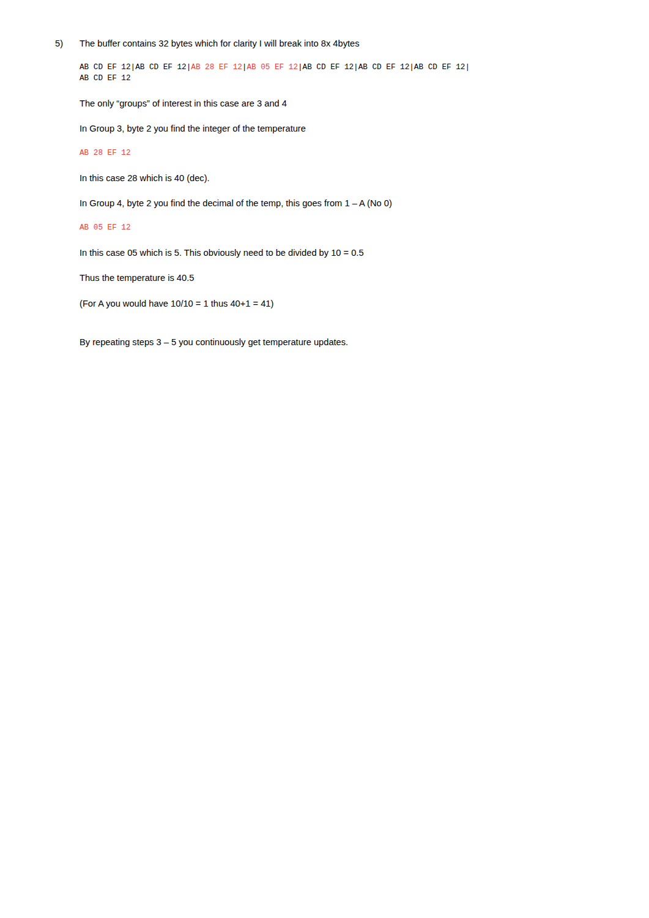The buffer contains 32 bytes which for clarity I will break into 8x 4bytes
AB CD EF 12|AB CD EF 12|AB 28 EF 12|AB 05 EF 12|AB CD EF 12|AB CD EF 12|AB CD EF 12| AB CD EF 12
The only “groups” of interest in this case are 3 and 4
In Group 3, byte 2 you find the integer of the temperature
AB 28 EF 12
In this case 28 which is 40 (dec).
In Group 4, byte 2 you find the decimal of the temp, this goes from 1 – A (No 0)
AB 05 EF 12
In this case 05 which is 5. This obviously need to be divided by 10 = 0.5
Thus the temperature is 40.5
(For A you would have 10/10 = 1 thus 40+1 = 41)
By repeating steps 3 – 5 you continuously get temperature updates.